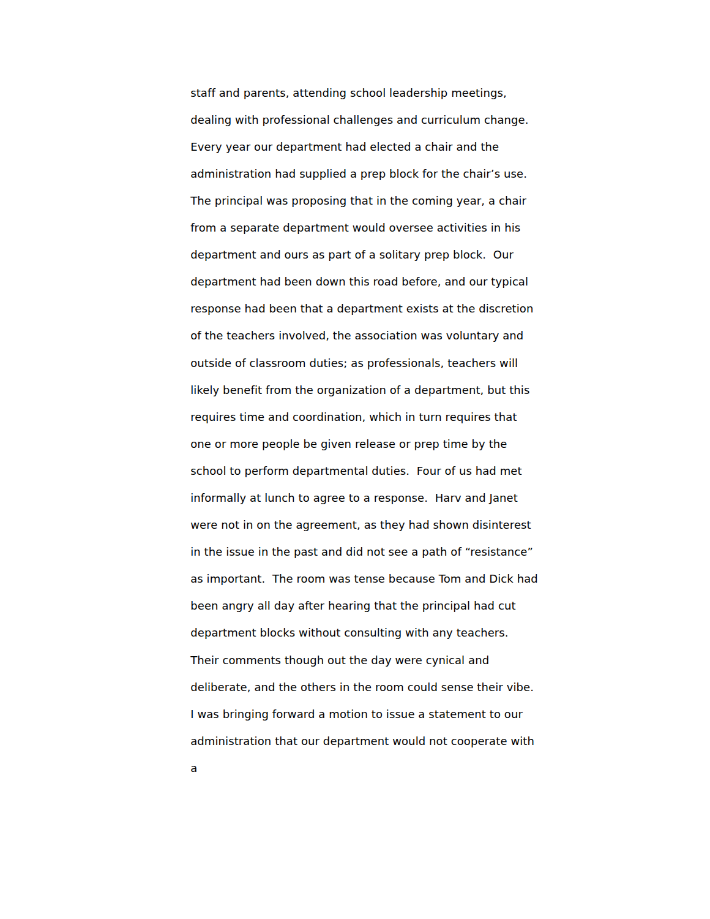staff and parents, attending school leadership meetings, dealing with professional challenges and curriculum change. Every year our department had elected a chair and the administration had supplied a prep block for the chair’s use. The principal was proposing that in the coming year, a chair from a separate department would oversee activities in his department and ours as part of a solitary prep block. Our department had been down this road before, and our typical response had been that a department exists at the discretion of the teachers involved, the association was voluntary and outside of classroom duties; as professionals, teachers will likely benefit from the organization of a department, but this requires time and coordination, which in turn requires that one or more people be given release or prep time by the school to perform departmental duties. Four of us had met informally at lunch to agree to a response. Harv and Janet were not in on the agreement, as they had shown disinterest in the issue in the past and did not see a path of “resistance” as important. The room was tense because Tom and Dick had been angry all day after hearing that the principal had cut department blocks without consulting with any teachers. Their comments though out the day were cynical and deliberate, and the others in the room could sense their vibe. I was bringing forward a motion to issue a statement to our administration that our department would not cooperate with a